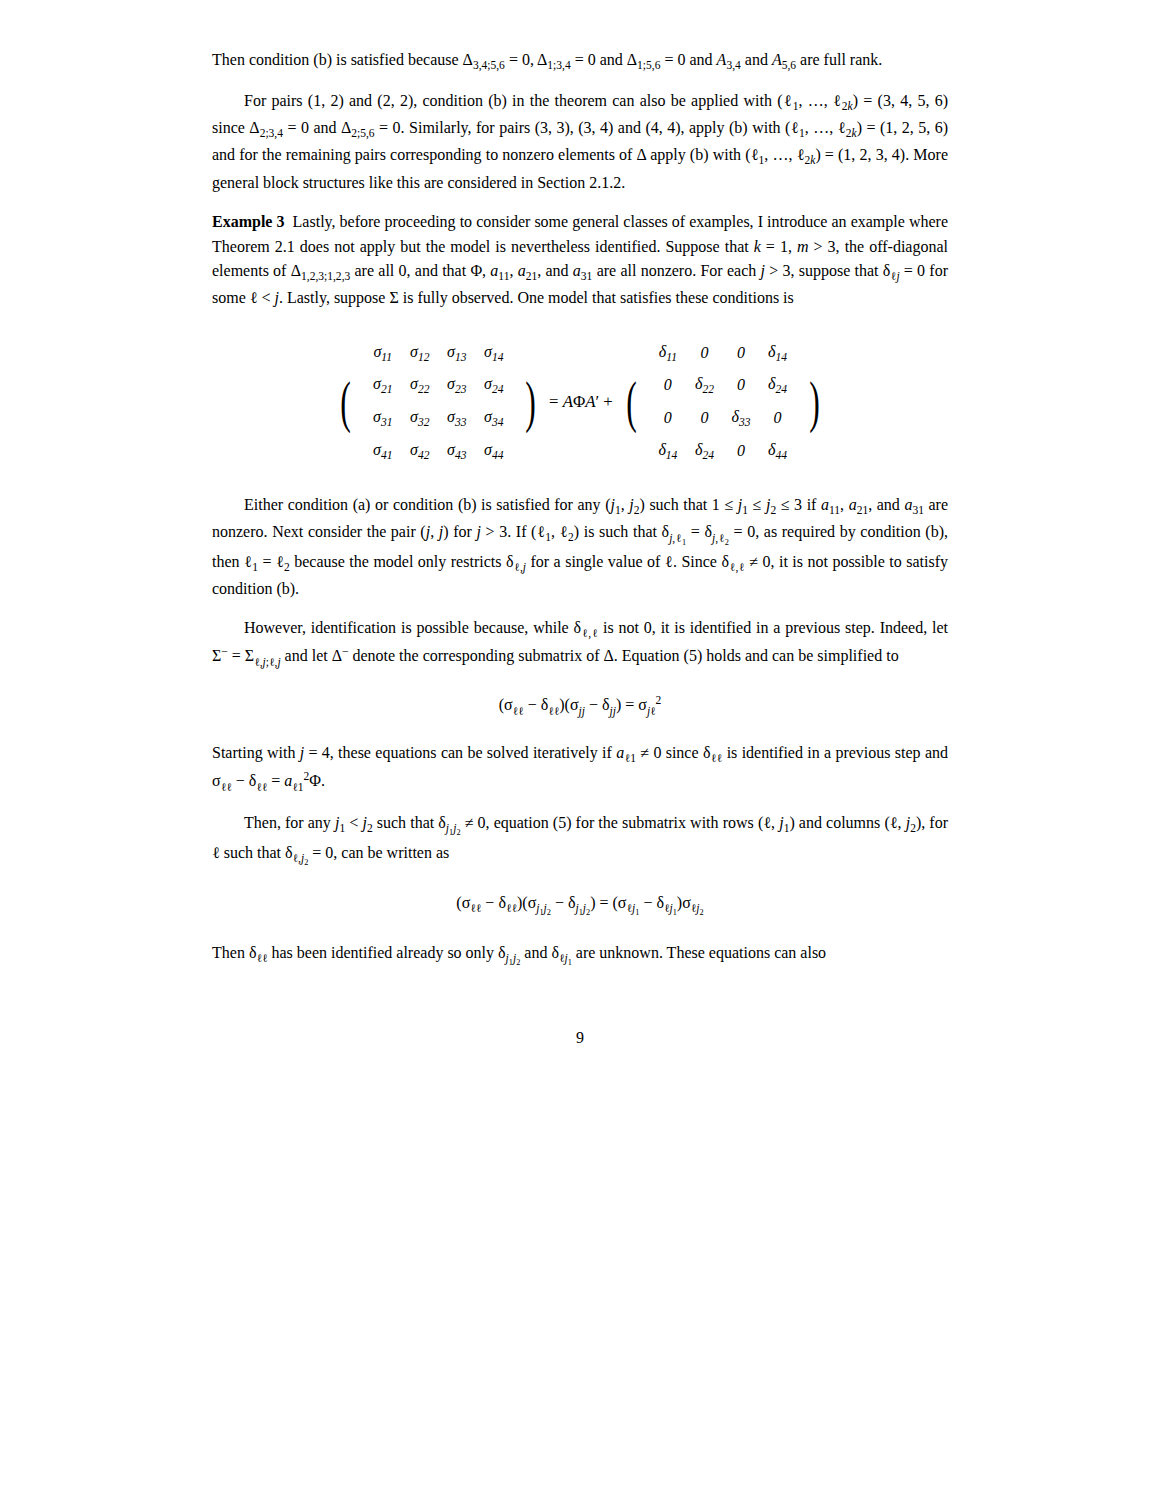Then condition (b) is satisfied because Δ3,4;5,6 = 0, Δ1;3,4 = 0 and Δ1;5,6 = 0 and A3,4 and A5,6 are full rank.
For pairs (1, 2) and (2, 2), condition (b) in the theorem can also be applied with (ℓ1, …, ℓ2k) = (3, 4, 5, 6) since Δ2;3,4 = 0 and Δ2;5,6 = 0. Similarly, for pairs (3, 3), (3, 4) and (4, 4), apply (b) with (ℓ1, …, ℓ2k) = (1, 2, 5, 6) and for the remaining pairs corresponding to nonzero elements of Δ apply (b) with (ℓ1, …, ℓ2k) = (1, 2, 3, 4). More general block structures like this are considered in Section 2.1.2.
Example 3 Lastly, before proceeding to consider some general classes of examples, I introduce an example where Theorem 2.1 does not apply but the model is nevertheless identified. Suppose that k = 1, m > 3, the off-diagonal elements of Δ1,2,3;1,2,3 are all 0, and that Φ, a11, a21, and a31 are all nonzero. For each j > 3, suppose that δℓj = 0 for some ℓ < j. Lastly, suppose Σ is fully observed. One model that satisfies these conditions is
(
| σ 11 | σ 12 | σ 13 | σ 14 |
| σ 21 | σ 22 | σ 23 | σ 24 |
| σ 31 | σ 32 | σ 33 | σ 34 |
| σ 41 | σ 42 | σ 43 | σ 44 |
) = AΦA′ + (
| δ 11 | 0 | 0 | δ 14 |
| 0 | δ 22 | 0 | δ 24 |
| 0 | 0 | δ 33 | 0 |
| δ 14 | δ 24 | 0 | δ 44 |
)
Either condition (a) or condition (b) is satisfied for any (j1, j2) such that 1 ≤ j1 ≤ j2 ≤ 3 if a11, a21, and a31 are nonzero. Next consider the pair (j, j) for j > 3. If (ℓ1, ℓ2) is such that δj,ℓ1 = δj,ℓ2 = 0, as required by condition (b), then ℓ1 = ℓ2 because the model only restricts δℓ,j for a single value of ℓ. Since δℓ,ℓ ≠ 0, it is not possible to satisfy condition (b).
However, identification is possible because, while δℓ,ℓ is not 0, it is identified in a previous step. Indeed, let Σ− = Σℓ,j;ℓ,j and let Δ− denote the corresponding submatrix of Δ. Equation (5) holds and can be simplified to
(σℓℓ − δℓℓ)(σjj − δjj) = σjℓ2
Starting with j = 4, these equations can be solved iteratively if aℓ1 ≠ 0 since δℓℓ is identified in a previous step and σℓℓ − δℓℓ = aℓ12Φ.
Then, for any j1 < j2 such that δj1j2 ≠ 0, equation (5) for the submatrix with rows (ℓ, j1) and columns (ℓ, j2), for ℓ such that δℓ,j2 = 0, can be written as
(σℓℓ − δℓℓ)(σj1j2 − δj1j2) = (σℓj1 − δℓj1)σℓj2
Then δℓℓ has been identified already so only δj1j2 and δℓj1 are unknown. These equations can also
9